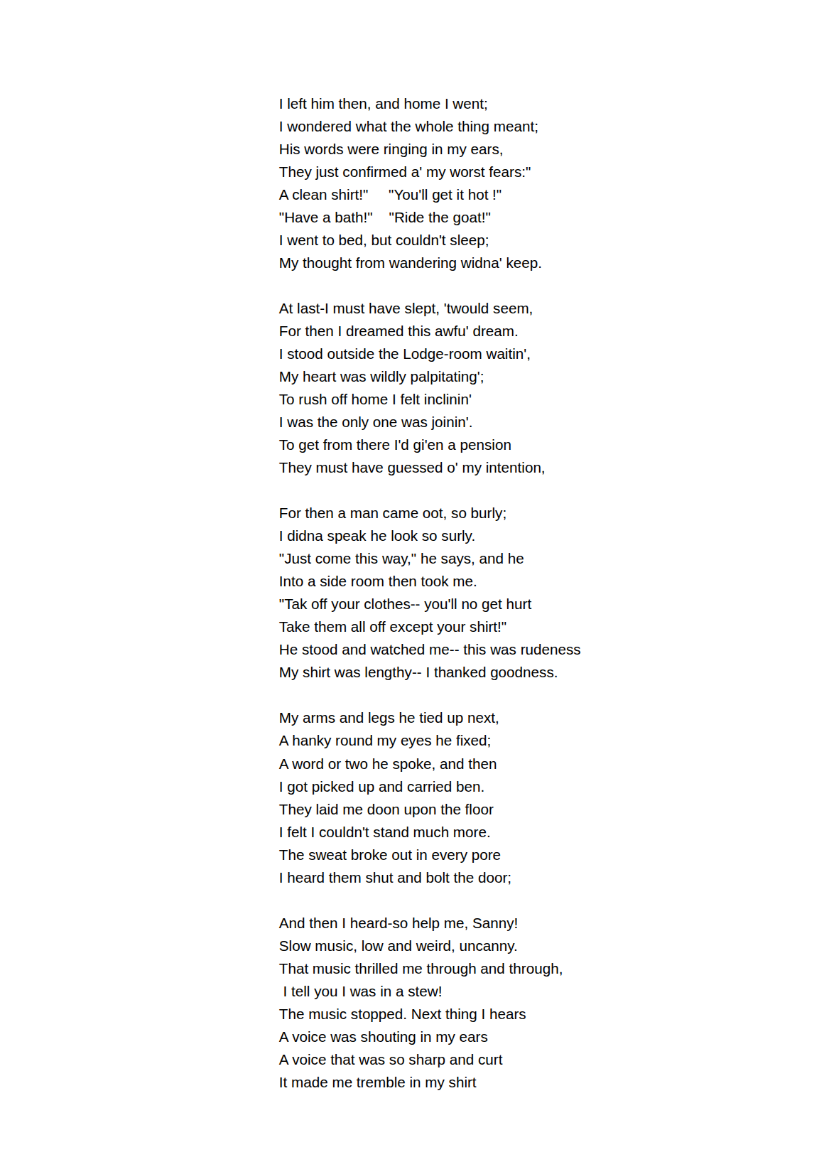I left him then, and home I went; I wondered what the whole thing meant; His words were ringing in my ears, They just confirmed a' my worst fears:" A clean shirt!" "You'll get it hot !" "Have a bath!" "Ride the goat!" I went to bed, but couldn't sleep; My thought from wandering widna' keep.
At last-I must have slept, 'twould seem, For then I dreamed this awfu' dream. I stood outside the Lodge-room waitin', My heart was wildly palpitating'; To rush off home I felt inclinin' I was the only one was joinin'. To get from there I'd gi'en a pension They must have guessed o' my intention,
For then a man came oot, so burly; I didna speak he look so surly. "Just come this way," he says, and he Into a side room then took me. "Tak off your clothes-- you'll no get hurt Take them all off except your shirt!" He stood and watched me-- this was rudeness My shirt was lengthy-- I thanked goodness.
My arms and legs he tied up next, A hanky round my eyes he fixed; A word or two he spoke, and then I got picked up and carried ben. They laid me doon upon the floor I felt I couldn't stand much more. The sweat broke out in every pore I heard them shut and bolt the door;
And then I heard-so help me, Sanny! Slow music, low and weird, uncanny. That music thrilled me through and through, I tell you I was in a stew! The music stopped. Next thing I hears A voice was shouting in my ears A voice that was so sharp and curt It made me tremble in my shirt